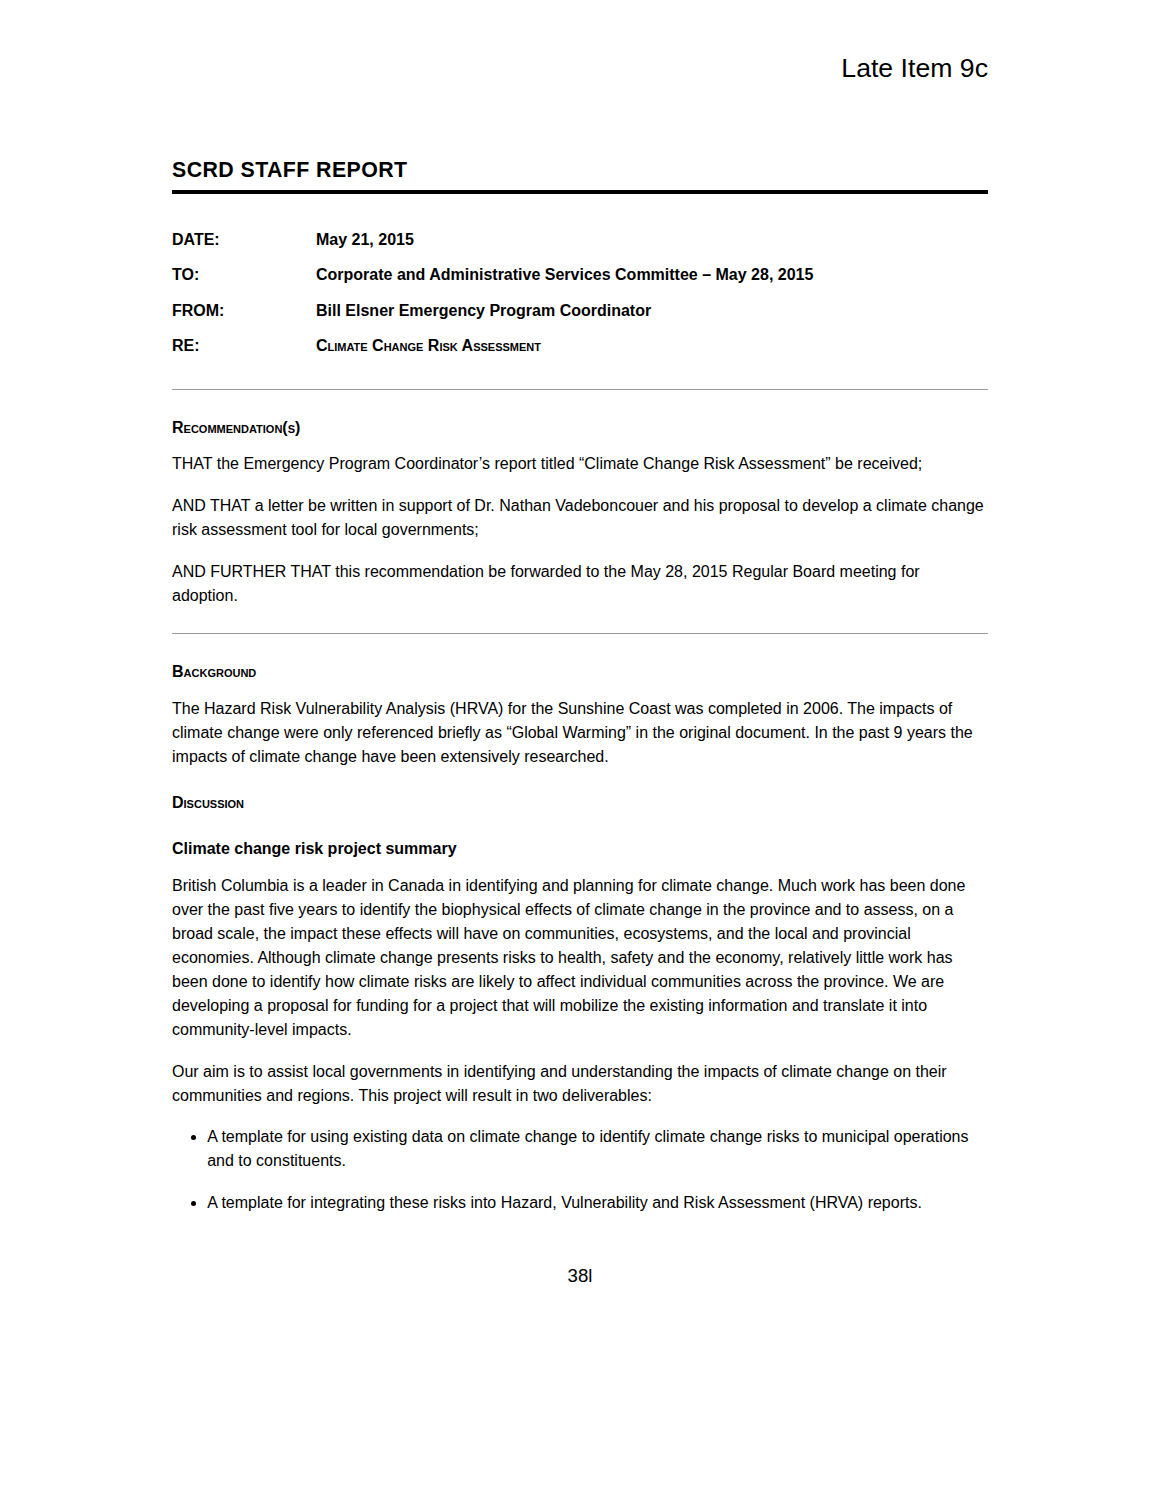Late Item 9c
SCRD STAFF REPORT
| DATE: | May 21, 2015 |
| TO: | Corporate and Administrative Services Committee – May 28, 2015 |
| FROM: | Bill Elsner Emergency Program Coordinator |
| RE: | Climate Change Risk Assessment |
Recommendation(s)
THAT the Emergency Program Coordinator’s report titled “Climate Change Risk Assessment” be received;
AND THAT a letter be written in support of Dr. Nathan Vadeboncouer and his proposal to develop a climate change risk assessment tool for local governments;
AND FURTHER THAT this recommendation be forwarded to the May 28, 2015 Regular Board meeting for adoption.
Background
The Hazard Risk Vulnerability Analysis (HRVA) for the Sunshine Coast was completed in 2006. The impacts of climate change were only referenced briefly as “Global Warming” in the original document. In the past 9 years the impacts of climate change have been extensively researched.
Discussion
Climate change risk project summary
British Columbia is a leader in Canada in identifying and planning for climate change. Much work has been done over the past five years to identify the biophysical effects of climate change in the province and to assess, on a broad scale, the impact these effects will have on communities, ecosystems, and the local and provincial economies. Although climate change presents risks to health, safety and the economy, relatively little work has been done to identify how climate risks are likely to affect individual communities across the province. We are developing a proposal for funding for a project that will mobilize the existing information and translate it into community-level impacts.
Our aim is to assist local governments in identifying and understanding the impacts of climate change on their communities and regions. This project will result in two deliverables:
A template for using existing data on climate change to identify climate change risks to municipal operations and to constituents.
A template for integrating these risks into Hazard, Vulnerability and Risk Assessment (HRVA) reports.
38l